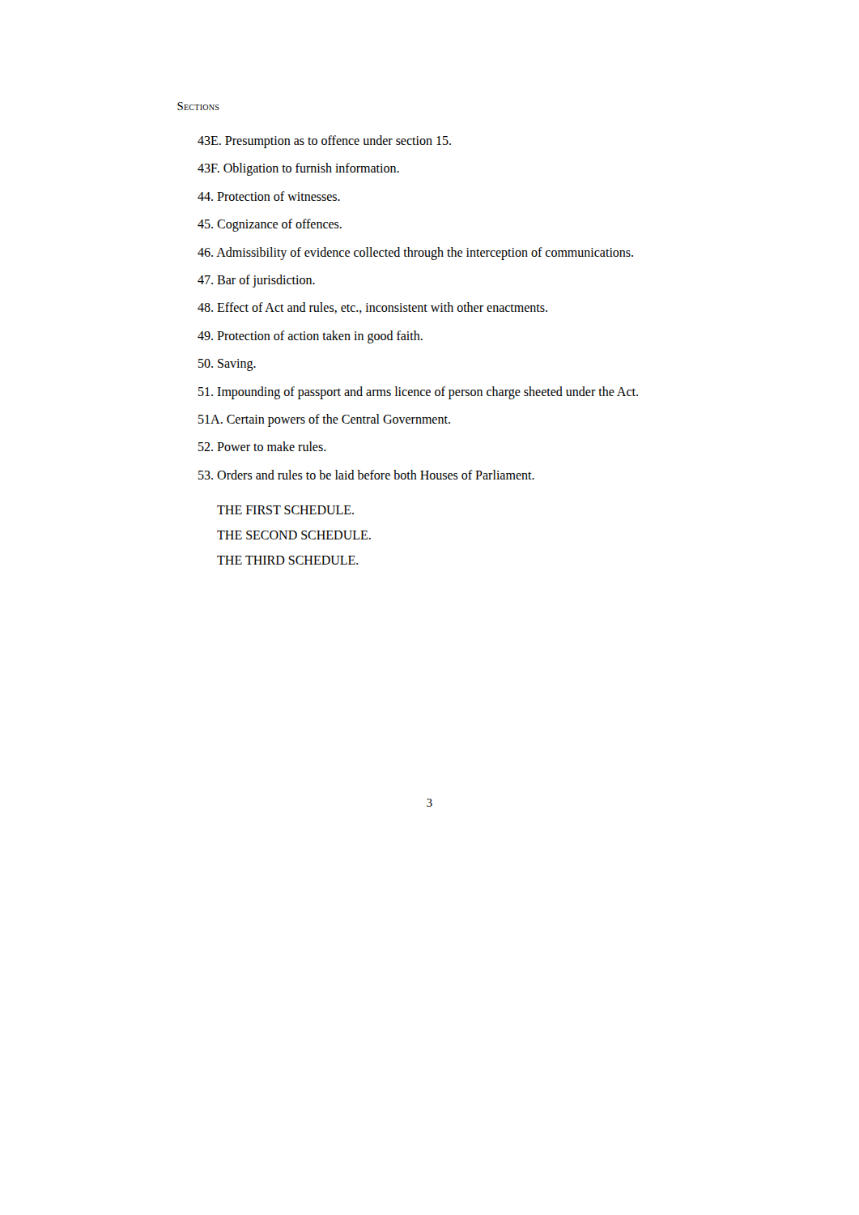Sections
43E. Presumption as to offence under section 15.
43F. Obligation to furnish information.
44. Protection of witnesses.
45. Cognizance of offences.
46. Admissibility of evidence collected through the interception of communications.
47. Bar of jurisdiction.
48. Effect of Act and rules, etc., inconsistent with other enactments.
49. Protection of action taken in good faith.
50. Saving.
51. Impounding of passport and arms licence of person charge sheeted under the Act.
51A. Certain powers of the Central Government.
52. Power to make rules.
53. Orders and rules to be laid before both Houses of Parliament.
THE FIRST SCHEDULE.
THE SECOND SCHEDULE.
THE THIRD SCHEDULE.
3